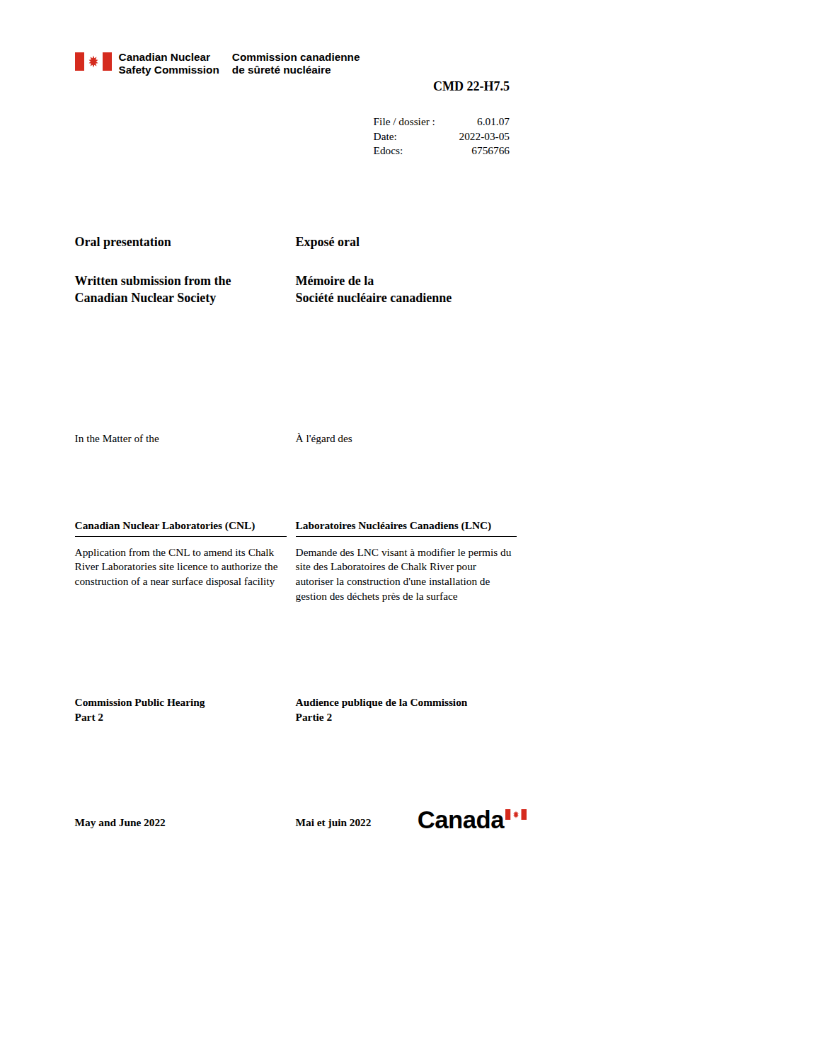Canadian Nuclear
Safety Commission
Commission canadienne
de sûreté nucléaire
CMD 22-H7.5
| File / dossier : | 6.01.07 |
| Date: | 2022-03-05 |
| Edocs: | 6756766 |
Oral presentation
Written submission from the
Canadian Nuclear Society
Exposé oral
Mémoire de la
Société nucléaire canadienne
In the Matter of the
À l'égard des
Canadian Nuclear Laboratories (CNL)
Application from the CNL to amend its Chalk River Laboratories site licence to authorize the construction of a near surface disposal facility
Laboratoires Nucléaires Canadiens (LNC)
Demande des LNC visant à modifier le permis du site des Laboratoires de Chalk River pour autoriser la construction d'une installation de gestion des déchets près de la surface
Commission Public Hearing
Part 2
Audience publique de la Commission
Partie 2
May and June 2022
Mai et juin 2022
Canada